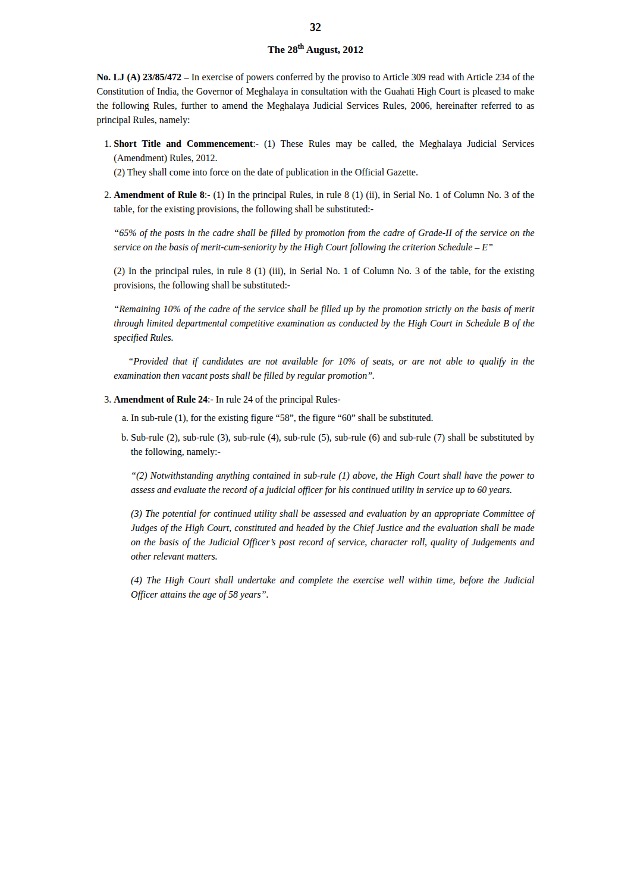32
The 28th August, 2012
No. LJ (A) 23/85/472 – In exercise of powers conferred by the proviso to Article 309 read with Article 234 of the Constitution of India, the Governor of Meghalaya in consultation with the Guahati High Court is pleased to make the following Rules, further to amend the Meghalaya Judicial Services Rules, 2006, hereinafter referred to as principal Rules, namely:
Short Title and Commencement:- (1) These Rules may be called, the Meghalaya Judicial Services (Amendment) Rules, 2012.
(2) They shall come into force on the date of publication in the Official Gazette.
Amendment of Rule 8:- (1) In the principal Rules, in rule 8 (1) (ii), in Serial No. 1 of Column No. 3 of the table, for the existing provisions, the following shall be substituted:-
“65% of the posts in the cadre shall be filled by promotion from the cadre of Grade-II of the service on the service on the basis of merit-cum-seniority by the High Court following the criterion Schedule – E”
(2) In the principal rules, in rule 8 (1) (iii), in Serial No. 1 of Column No. 3 of the table, for the existing provisions, the following shall be substituted:-
“Remaining 10% of the cadre of the service shall be filled up by the promotion strictly on the basis of merit through limited departmental competitive examination as conducted by the High Court in Schedule B of the specified Rules.
“Provided that if candidates are not available for 10% of seats, or are not able to qualify in the examination then vacant posts shall be filled by regular promotion”.
Amendment of Rule 24:- In rule 24 of the principal Rules-
In sub-rule (1), for the existing figure “58”, the figure “60” shall be substituted.
Sub-rule (2), sub-rule (3), sub-rule (4), sub-rule (5), sub-rule (6) and sub-rule (7) shall be substituted by the following, namely:-
“(2) Notwithstanding anything contained in sub-rule (1) above, the High Court shall have the power to assess and evaluate the record of a judicial officer for his continued utility in service up to 60 years.
(3) The potential for continued utility shall be assessed and evaluation by an appropriate Committee of Judges of the High Court, constituted and headed by the Chief Justice and the evaluation shall be made on the basis of the Judicial Officer’s post record of service, character roll, quality of Judgements and other relevant matters.
(4) The High Court shall undertake and complete the exercise well within time, before the Judicial Officer attains the age of 58 years”.